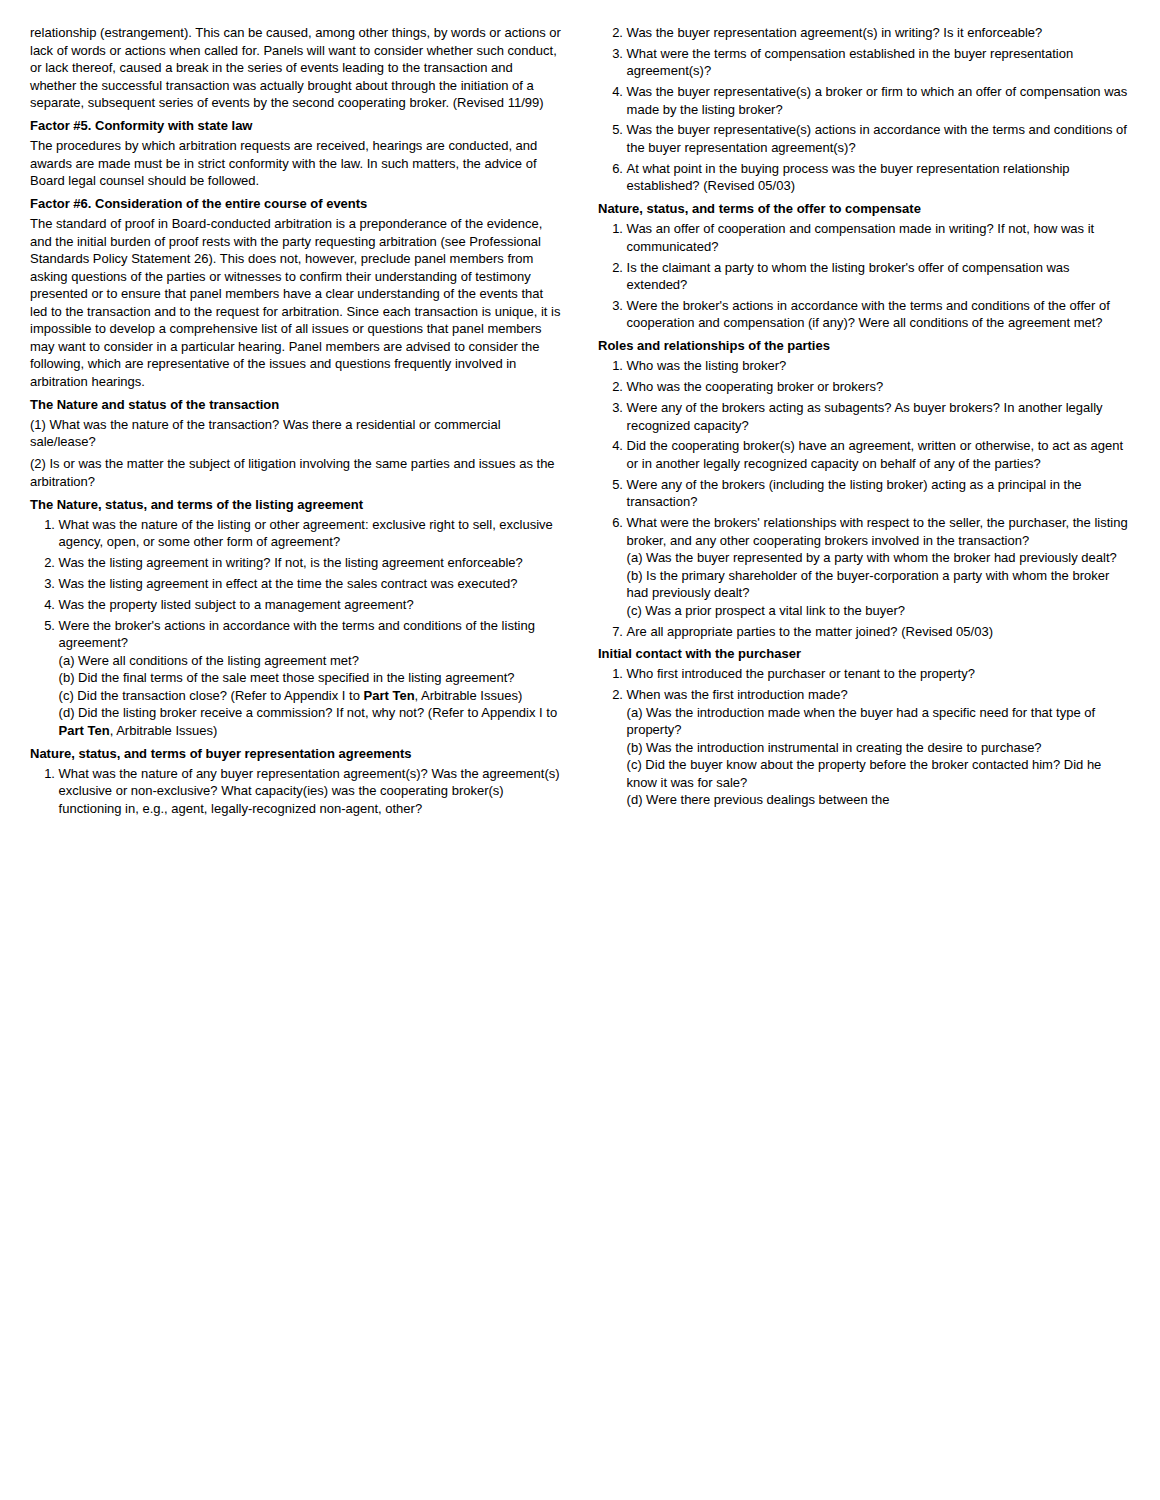relationship (estrangement). This can be caused, among other things, by words or actions or lack of words or actions when called for. Panels will want to consider whether such conduct, or lack thereof, caused a break in the series of events leading to the transaction and whether the successful transaction was actually brought about through the initiation of a separate, subsequent series of events by the second cooperating broker. (Revised 11/99)
Factor #5. Conformity with state law
The procedures by which arbitration requests are received, hearings are conducted, and awards are made must be in strict conformity with the law. In such matters, the advice of Board legal counsel should be followed.
Factor #6. Consideration of the entire course of events
The standard of proof in Board-conducted arbitration is a preponderance of the evidence, and the initial burden of proof rests with the party requesting arbitration (see Professional Standards Policy Statement 26). This does not, however, preclude panel members from asking questions of the parties or witnesses to confirm their understanding of testimony presented or to ensure that panel members have a clear understanding of the events that led to the transaction and to the request for arbitration. Since each transaction is unique, it is impossible to develop a comprehensive list of all issues or questions that panel members may want to consider in a particular hearing. Panel members are advised to consider the following, which are representative of the issues and questions frequently involved in arbitration hearings.
The Nature and status of the transaction
(1) What was the nature of the transaction? Was there a residential or commercial sale/lease?
(2) Is or was the matter the subject of litigation involving the same parties and issues as the arbitration?
The Nature, status, and terms of the listing agreement
What was the nature of the listing or other agreement: exclusive right to sell, exclusive agency, open, or some other form of agreement?
Was the listing agreement in writing? If not, is the listing agreement enforceable?
Was the listing agreement in effect at the time the sales contract was executed?
Was the property listed subject to a management agreement?
Were the broker's actions in accordance with the terms and conditions of the listing agreement? (a) Were all conditions of the listing agreement met? (b) Did the final terms of the sale meet those specified in the listing agreement? (c) Did the transaction close? (Refer to Appendix I to Part Ten, Arbitrable Issues) (d) Did the listing broker receive a commission? If not, why not? (Refer to Appendix I to Part Ten, Arbitrable Issues)
Nature, status, and terms of buyer representation agreements
What was the nature of any buyer representation agreement(s)? Was the agreement(s) exclusive or non-exclusive? What capacity(ies) was the cooperating broker(s) functioning in, e.g., agent, legally-recognized non-agent, other?
Was the buyer representation agreement(s) in writing? Is it enforceable?
What were the terms of compensation established in the buyer representation agreement(s)?
Was the buyer representative(s) a broker or firm to which an offer of compensation was made by the listing broker?
Was the buyer representative(s) actions in accordance with the terms and conditions of the buyer representation agreement(s)?
At what point in the buying process was the buyer representation relationship established? (Revised 05/03)
Nature, status, and terms of the offer to compensate
Was an offer of cooperation and compensation made in writing? If not, how was it communicated?
Is the claimant a party to whom the listing broker's offer of compensation was extended?
Were the broker's actions in accordance with the terms and conditions of the offer of cooperation and compensation (if any)? Were all conditions of the agreement met?
Roles and relationships of the parties
Who was the listing broker?
Who was the cooperating broker or brokers?
Were any of the brokers acting as subagents? As buyer brokers? In another legally recognized capacity?
Did the cooperating broker(s) have an agreement, written or otherwise, to act as agent or in another legally recognized capacity on behalf of any of the parties?
Were any of the brokers (including the listing broker) acting as a principal in the transaction?
What were the brokers' relationships with respect to the seller, the purchaser, the listing broker, and any other cooperating brokers involved in the transaction? (a) Was the buyer represented by a party with whom the broker had previously dealt? (b) Is the primary shareholder of the buyer-corporation a party with whom the broker had previously dealt? (c) Was a prior prospect a vital link to the buyer?
Are all appropriate parties to the matter joined? (Revised 05/03)
Initial contact with the purchaser
Who first introduced the purchaser or tenant to the property?
When was the first introduction made? (a) Was the introduction made when the buyer had a specific need for that type of property? (b) Was the introduction instrumental in creating the desire to purchase? (c) Did the buyer know about the property before the broker contacted him? Did he know it was for sale? (d) Were there previous dealings between the